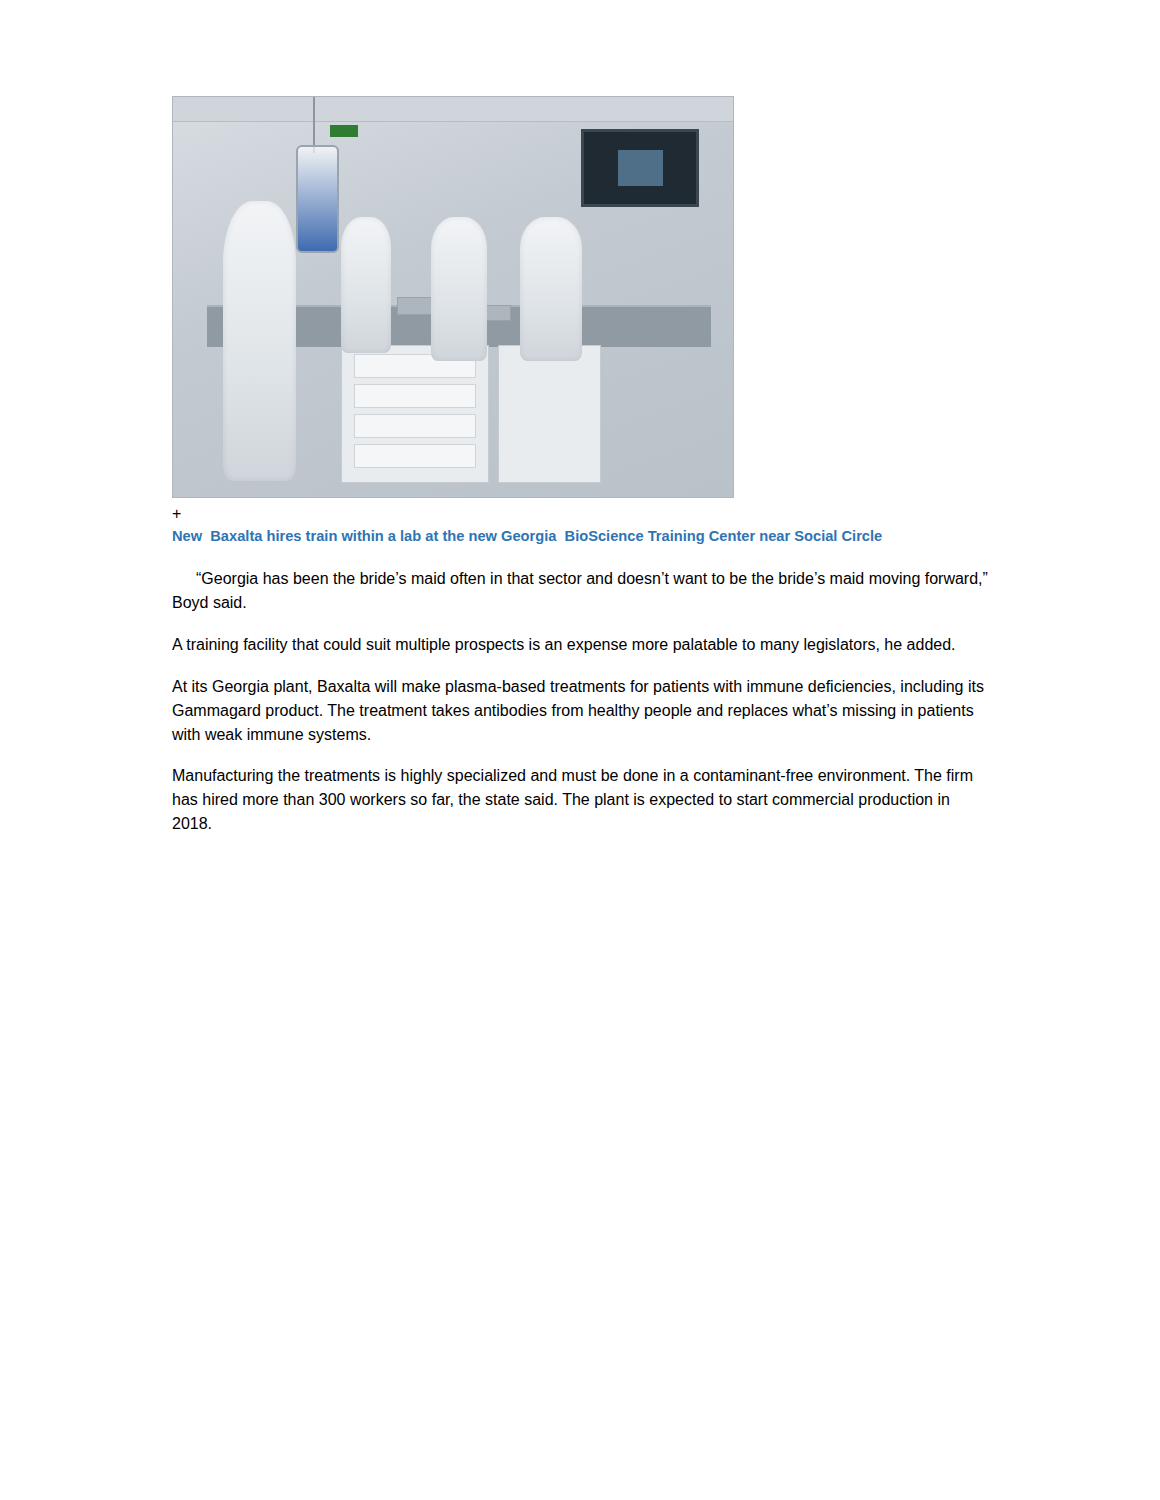+
New Baxalta hires train within a lab at the new Georgia BioScience Training Center near Social Circle
“Georgia has been the bride’s maid often in that sector and doesn’t want to be the bride’s maid moving forward,” Boyd said.
A training facility that could suit multiple prospects is an expense more palatable to many legislators, he added.
At its Georgia plant, Baxalta will make plasma-based treatments for patients with immune deficiencies, including its Gammagard product. The treatment takes antibodies from healthy people and replaces what’s missing in patients with weak immune systems.
Manufacturing the treatments is highly specialized and must be done in a contaminant-free environment. The firm has hired more than 300 workers so far, the state said. The plant is expected to start commercial production in 2018.